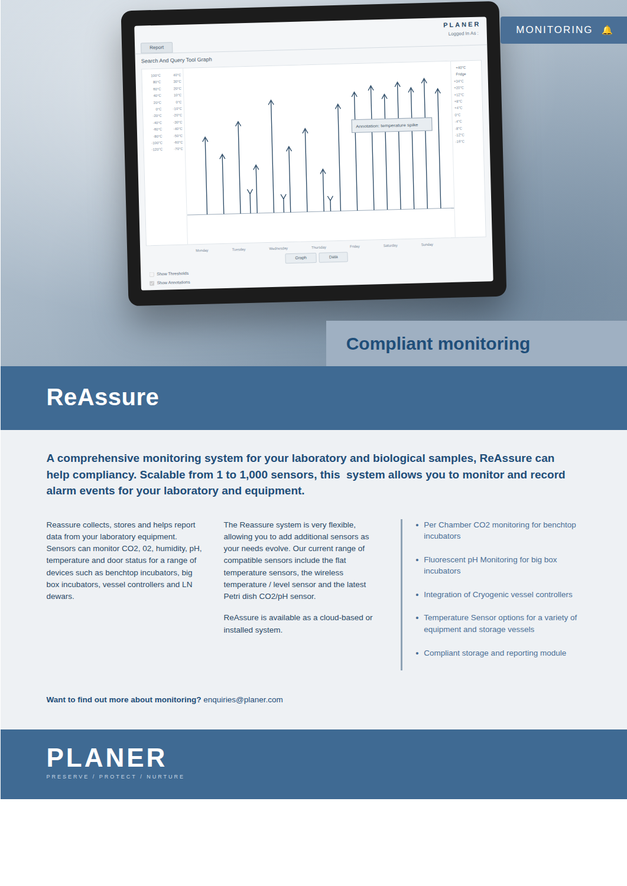MONITORING 🔔
PLANER
Logged In As :
Report
Search And Query Tool Graph
100°C
80°C
60°C
40°C
20°C
0°C
-20°C
-40°C
-60°C
-80°C
-100°C
-120°C
40°C
30°C
20°C
10°C
0°C
-10°C
-20°C
-30°C
-40°C
-50°C
-60°C
-70°C
Annotation: temperature spike
+40°C
Fridge
+34°C
+20°C
+12°C
+8°C
+4°C
0°C
-4°C
-8°C
-12°C
-16°C
Monday Tuesday Wednesday Thursday Friday Saturday Sunday
Graph Data
Show Thresholds
Show Annotations
Devices
B/C Chiller
MF 2. Freezer
Measure
Temperature
From
01/01/2012
To
07/01/2012
Update
Compliant monitoring
ReAssure
A comprehensive monitoring system for your laboratory and biological samples, ReAssure can help compliancy. Scalable from 1 to 1,000 sensors, this system allows you to monitor and record alarm events for your laboratory and equipment.
Reassure collects, stores and helps report data from your laboratory equipment. Sensors can monitor CO2, 02, humidity, pH, temperature and door status for a range of devices such as benchtop incubators, big box incubators, vessel controllers and LN dewars.
The Reassure system is very flexible, allowing you to add additional sensors as your needs evolve. Our current range of compatible sensors include the flat temperature sensors, the wireless temperature / level sensor and the latest Petri dish CO2/pH sensor.
ReAssure is available as a cloud-based or installed system.
Per Chamber CO2 monitoring for benchtop incubators
Fluorescent pH Monitoring for big box incubators
Integration of Cryogenic vessel controllers
Temperature Sensor options for a variety of equipment and storage vessels
Compliant storage and reporting module
Want to find out more about monitoring? enquiries@planer.com
PLANER
PRESERVE / PROTECT / NURTURE